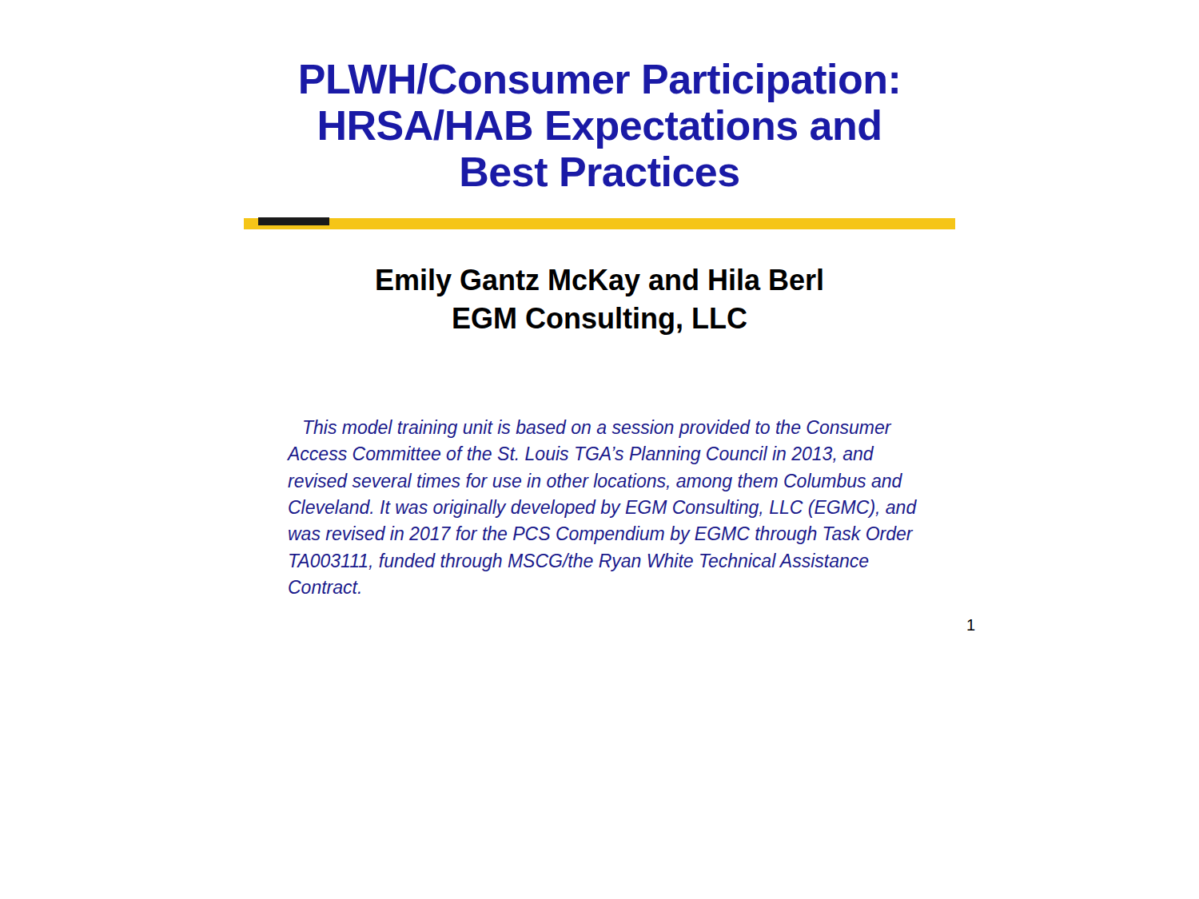PLWH/Consumer Participation:
HRSA/HAB Expectations and
Best Practices
Emily Gantz McKay and Hila Berl
EGM Consulting, LLC
This model training unit is based on a session provided to the Consumer Access Committee of the St. Louis TGA’s Planning Council in 2013, and revised several times for use in other locations, among them Columbus and Cleveland. It was originally developed by EGM Consulting, LLC (EGMC), and was revised in 2017 for the PCS Compendium by EGMC through Task Order TA003111, funded through MSCG/the Ryan White Technical Assistance Contract.
1